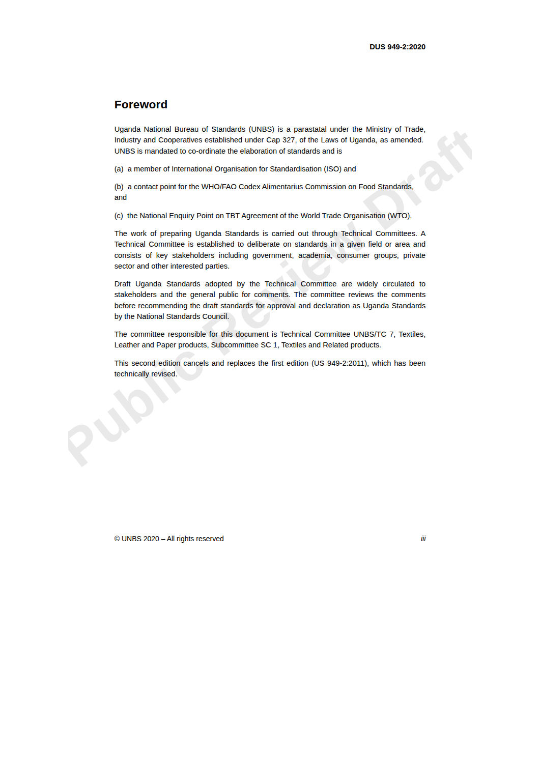Public Review Draft
DUS 949-2:2020
Foreword
Uganda National Bureau of Standards (UNBS) is a parastatal under the Ministry of Trade, Industry and Cooperatives established under Cap 327, of the Laws of Uganda, as amended. UNBS is mandated to co-ordinate the elaboration of standards and is
(a) a member of International Organisation for Standardisation (ISO) and
(b) a contact point for the WHO/FAO Codex Alimentarius Commission on Food Standards, and
(c) the National Enquiry Point on TBT Agreement of the World Trade Organisation (WTO).
The work of preparing Uganda Standards is carried out through Technical Committees. A Technical Committee is established to deliberate on standards in a given field or area and consists of key stakeholders including government, academia, consumer groups, private sector and other interested parties.
Draft Uganda Standards adopted by the Technical Committee are widely circulated to stakeholders and the general public for comments. The committee reviews the comments before recommending the draft standards for approval and declaration as Uganda Standards by the National Standards Council.
The committee responsible for this document is Technical Committee UNBS/TC 7, Textiles, Leather and Paper products, Subcommittee SC 1, Textiles and Related products.
This second edition cancels and replaces the first edition (US 949-2:2011), which has been technically revised.
© UNBS 2020 – All rights reserved iii